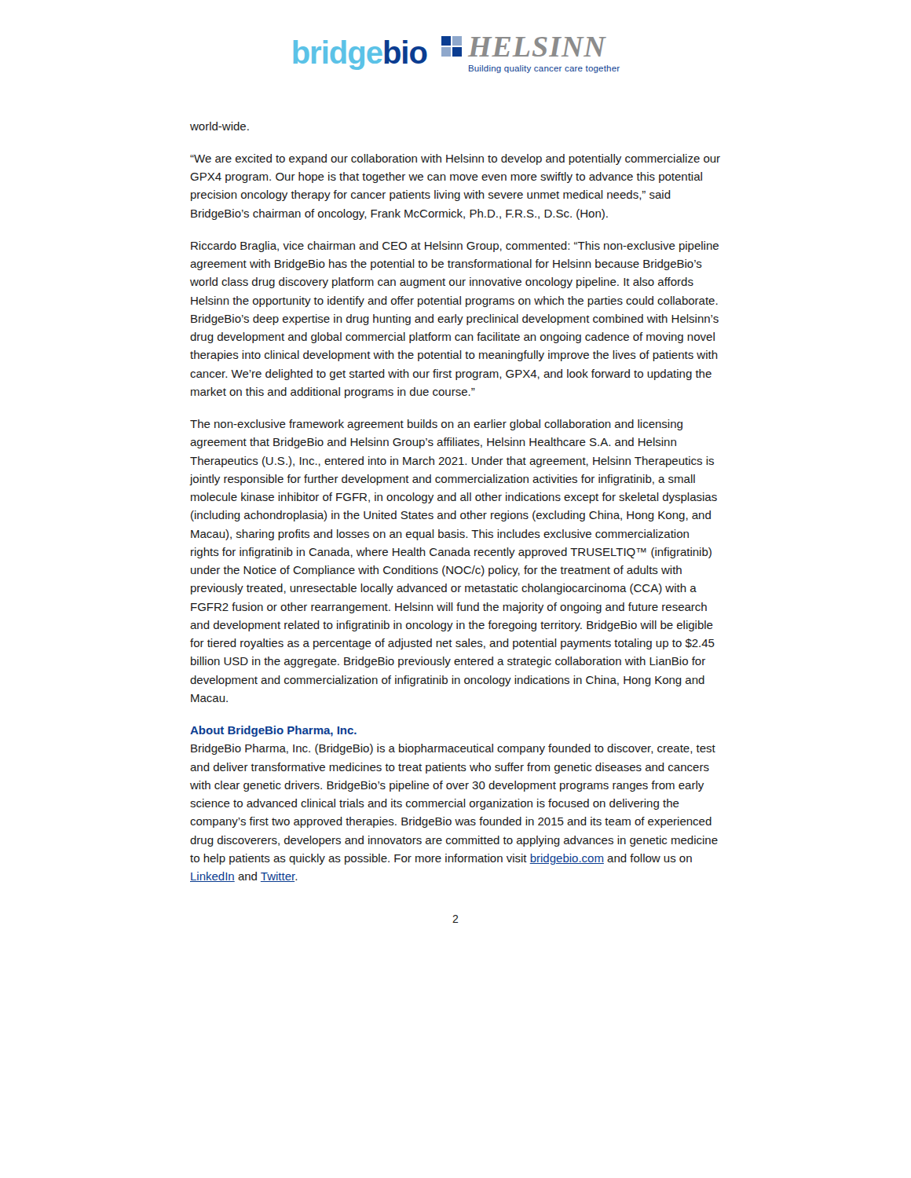bridge bio
HELSINN
Building quality cancer care together
world-wide.
“We are excited to expand our collaboration with Helsinn to develop and potentially commercialize our GPX4 program. Our hope is that together we can move even more swiftly to advance this potential precision oncology therapy for cancer patients living with severe unmet medical needs,” said BridgeBio’s chairman of oncology, Frank McCormick, Ph.D., F.R.S., D.Sc. (Hon).
Riccardo Braglia, vice chairman and CEO at Helsinn Group, commented: “This non-exclusive pipeline agreement with BridgeBio has the potential to be transformational for Helsinn because BridgeBio’s world class drug discovery platform can augment our innovative oncology pipeline. It also affords Helsinn the opportunity to identify and offer potential programs on which the parties could collaborate. BridgeBio’s deep expertise in drug hunting and early preclinical development combined with Helsinn’s drug development and global commercial platform can facilitate an ongoing cadence of moving novel therapies into clinical development with the potential to meaningfully improve the lives of patients with cancer. We’re delighted to get started with our first program, GPX4, and look forward to updating the market on this and additional programs in due course.”
The non-exclusive framework agreement builds on an earlier global collaboration and licensing agreement that BridgeBio and Helsinn Group’s affiliates, Helsinn Healthcare S.A. and Helsinn Therapeutics (U.S.), Inc., entered into in March 2021. Under that agreement, Helsinn Therapeutics is jointly responsible for further development and commercialization activities for infigratinib, a small molecule kinase inhibitor of FGFR, in oncology and all other indications except for skeletal dysplasias (including achondroplasia) in the United States and other regions (excluding China, Hong Kong, and Macau), sharing profits and losses on an equal basis. This includes exclusive commercialization rights for infigratinib in Canada, where Health Canada recently approved TRUSELTIQ™ (infigratinib) under the Notice of Compliance with Conditions (NOC/c) policy, for the treatment of adults with previously treated, unresectable locally advanced or metastatic cholangiocarcinoma (CCA) with a FGFR2 fusion or other rearrangement. Helsinn will fund the majority of ongoing and future research and development related to infigratinib in oncology in the foregoing territory. BridgeBio will be eligible for tiered royalties as a percentage of adjusted net sales, and potential payments totaling up to $2.45 billion USD in the aggregate. BridgeBio previously entered a strategic collaboration with LianBio for development and commercialization of infigratinib in oncology indications in China, Hong Kong and Macau.
About BridgeBio Pharma, Inc.
BridgeBio Pharma, Inc. (BridgeBio) is a biopharmaceutical company founded to discover, create, test and deliver transformative medicines to treat patients who suffer from genetic diseases and cancers with clear genetic drivers. BridgeBio’s pipeline of over 30 development programs ranges from early science to advanced clinical trials and its commercial organization is focused on delivering the company’s first two approved therapies. BridgeBio was founded in 2015 and its team of experienced drug discoverers, developers and innovators are committed to applying advances in genetic medicine to help patients as quickly as possible. For more information visit bridgebio.com and follow us on LinkedIn and Twitter.
2